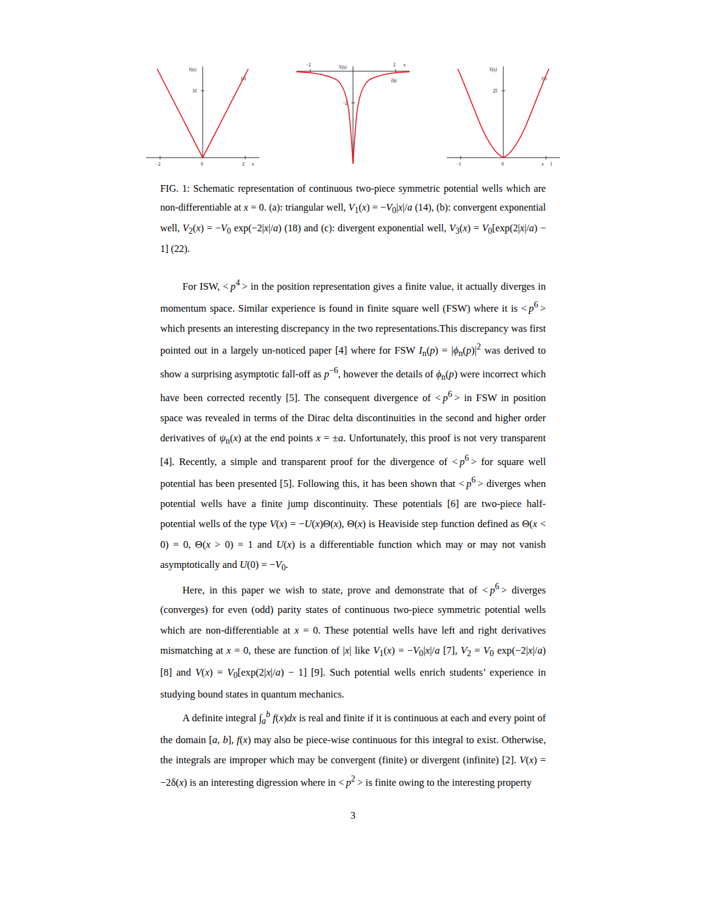V(x) (a) 10 −2 0 2 x
V(x) (b) −2 2 x −2
V(x) (c) 25 −1 0 x 1
FIG. 1: Schematic representation of continuous two-piece symmetric potential wells which are non-differentiable at x = 0. (a): triangular well, V1(x) = −V0|x|/a (14), (b): convergent exponential well, V2(x) = −V0 exp(−2|x|/a) (18) and (c): divergent exponential well, V3(x) = V0[exp(2|x|/a) − 1] (22).
For ISW, < p4 > in the position representation gives a finite value, it actually diverges in momentum space. Similar experience is found in finite square well (FSW) where it is < p6 > which presents an interesting discrepancy in the two representations.This discrepancy was first pointed out in a largely un-noticed paper [4] where for FSW In(p) = |ϕn(p)|2 was derived to show a surprising asymptotic fall-off as p−6, however the details of ϕn(p) were incorrect which have been corrected recently [5]. The consequent divergence of < p6 > in FSW in position space was revealed in terms of the Dirac delta discontinuities in the second and higher order derivatives of ψn(x) at the end points x = ±a. Unfortunately, this proof is not very transparent [4]. Recently, a simple and transparent proof for the divergence of < p6 > for square well potential has been presented [5]. Following this, it has been shown that < p6 > diverges when potential wells have a finite jump discontinuity. These potentials [6] are two-piece half-potential wells of the type V(x) = −U(x)Θ(x), Θ(x) is Heaviside step function defined as Θ(x < 0) = 0, Θ(x > 0) = 1 and U(x) is a differentiable function which may or may not vanish asymptotically and U(0) = −V0.
Here, in this paper we wish to state, prove and demonstrate that of < p6 > diverges (converges) for even (odd) parity states of continuous two-piece symmetric potential wells which are non-differentiable at x = 0. These potential wells have left and right derivatives mismatching at x = 0, these are function of |x| like V1(x) = −V0|x|/a [7], V2 = V0 exp(−2|x|/a) [8] and V(x) = V0[exp(2|x|/a) − 1] [9]. Such potential wells enrich students’ experience in studying bound states in quantum mechanics.
A definite integral ∫ab f(x)dx is real and finite if it is continuous at each and every point of the domain [a, b], f(x) may also be piece-wise continuous for this integral to exist. Otherwise, the integrals are improper which may be convergent (finite) or divergent (infinite) [2]. V(x) = −2δ(x) is an interesting digression where in < p2 > is finite owing to the interesting property
3